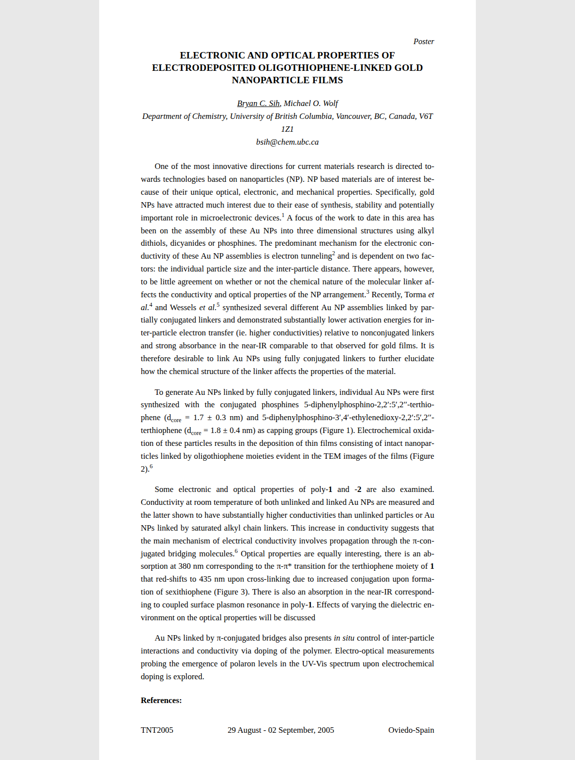Poster
Electronic and Optical Properties of Electrodeposited Oligothiophene-Linked Gold Nanoparticle Films
Bryan C. Sih, Michael O. Wolf
Department of Chemistry, University of British Columbia, Vancouver, BC, Canada, V6T 1Z1
bsih@chem.ubc.ca
One of the most innovative directions for current materials research is directed towards technologies based on nanoparticles (NP). NP based materials are of interest because of their unique optical, electronic, and mechanical properties. Specifically, gold NPs have attracted much interest due to their ease of synthesis, stability and potentially important role in microelectronic devices.1 A focus of the work to date in this area has been on the assembly of these Au NPs into three dimensional structures using alkyl dithiols, dicyanides or phosphines. The predominant mechanism for the electronic conductivity of these Au NP assemblies is electron tunneling2 and is dependent on two factors: the individual particle size and the inter-particle distance. There appears, however, to be little agreement on whether or not the chemical nature of the molecular linker affects the conductivity and optical properties of the NP arrangement.3 Recently, Torma et al.4 and Wessels et al.5 synthesized several different Au NP assemblies linked by partially conjugated linkers and demonstrated substantially lower activation energies for inter-particle electron transfer (ie. higher conductivities) relative to nonconjugated linkers and strong absorbance in the near-IR comparable to that observed for gold films. It is therefore desirable to link Au NPs using fully conjugated linkers to further elucidate how the chemical structure of the linker affects the properties of the material.
To generate Au NPs linked by fully conjugated linkers, individual Au NPs were first synthesized with the conjugated phosphines 5-diphenylphosphino-2,2′:5′,2′′-terthiophene (dcore = 1.7 ± 0.3 nm) and 5-diphenylphosphino-3′,4′-ethylenedioxy-2,2′:5′,2′′-terthiophene (dcore = 1.8 ± 0.4 nm) as capping groups (Figure 1). Electrochemical oxidation of these particles results in the deposition of thin films consisting of intact nanoparticles linked by oligothiophene moieties evident in the TEM images of the films (Figure 2).6
Some electronic and optical properties of poly-1 and -2 are also examined. Conductivity at room temperature of both unlinked and linked Au NPs are measured and the latter shown to have substantially higher conductivities than unlinked particles or Au NPs linked by saturated alkyl chain linkers. This increase in conductivity suggests that the main mechanism of electrical conductivity involves propagation through the π-conjugated bridging molecules.6 Optical properties are equally interesting, there is an absorption at 380 nm corresponding to the π-π* transition for the terthiophene moiety of 1 that red-shifts to 435 nm upon cross-linking due to increased conjugation upon formation of sexithiophene (Figure 3). There is also an absorption in the near-IR corresponding to coupled surface plasmon resonance in poly-1. Effects of varying the dielectric environment on the optical properties will be discussed
Au NPs linked by π-conjugated bridges also presents in situ control of inter-particle interactions and conductivity via doping of the polymer. Electro-optical measurements probing the emergence of polaron levels in the UV-Vis spectrum upon electrochemical doping is explored.
References:
TNT2005 29 August - 02 September, 2005 Oviedo-Spain